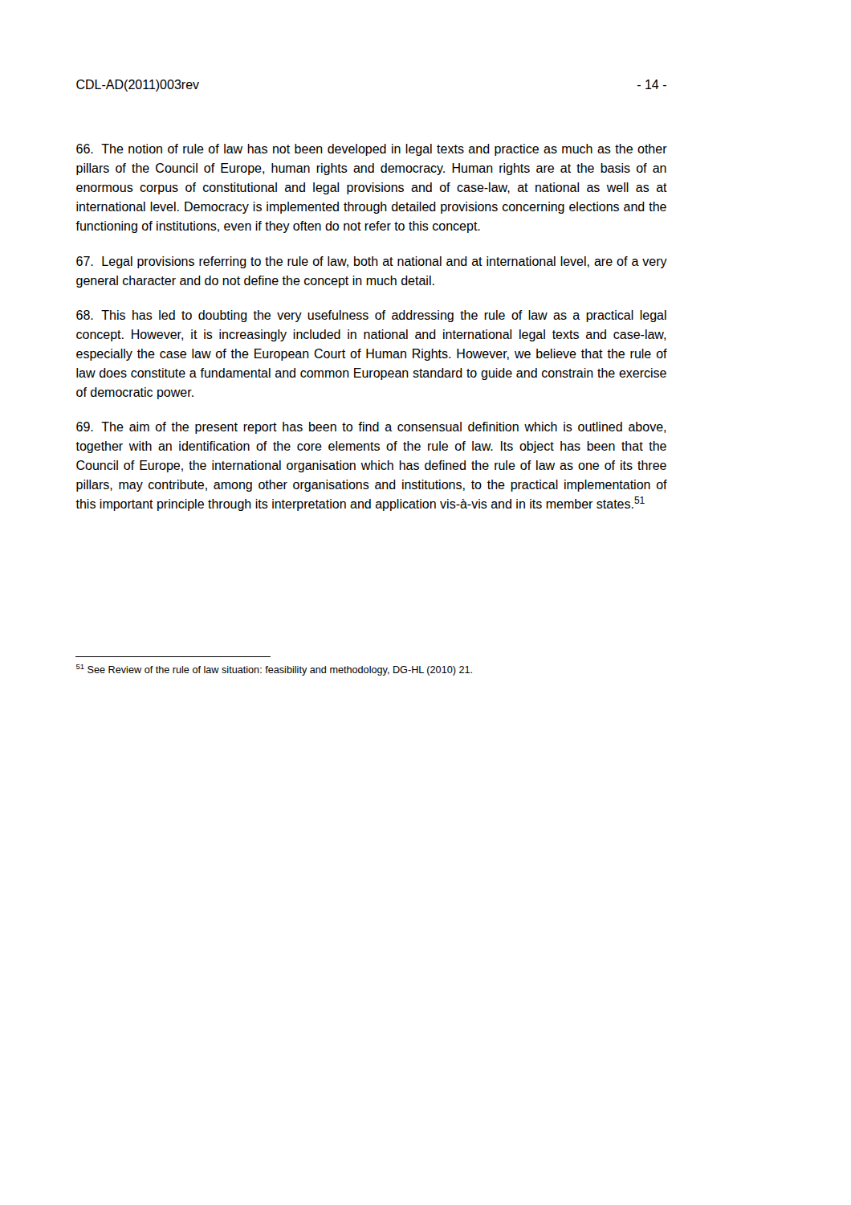CDL-AD(2011)003rev
- 14 -
66. The notion of rule of law has not been developed in legal texts and practice as much as the other pillars of the Council of Europe, human rights and democracy. Human rights are at the basis of an enormous corpus of constitutional and legal provisions and of case-law, at national as well as at international level. Democracy is implemented through detailed provisions concerning elections and the functioning of institutions, even if they often do not refer to this concept.
67. Legal provisions referring to the rule of law, both at national and at international level, are of a very general character and do not define the concept in much detail.
68. This has led to doubting the very usefulness of addressing the rule of law as a practical legal concept. However, it is increasingly included in national and international legal texts and case-law, especially the case law of the European Court of Human Rights. However, we believe that the rule of law does constitute a fundamental and common European standard to guide and constrain the exercise of democratic power.
69. The aim of the present report has been to find a consensual definition which is outlined above, together with an identification of the core elements of the rule of law. Its object has been that the Council of Europe, the international organisation which has defined the rule of law as one of its three pillars, may contribute, among other organisations and institutions, to the practical implementation of this important principle through its interpretation and application vis-à-vis and in its member states.51
51 See Review of the rule of law situation: feasibility and methodology, DG-HL (2010) 21.